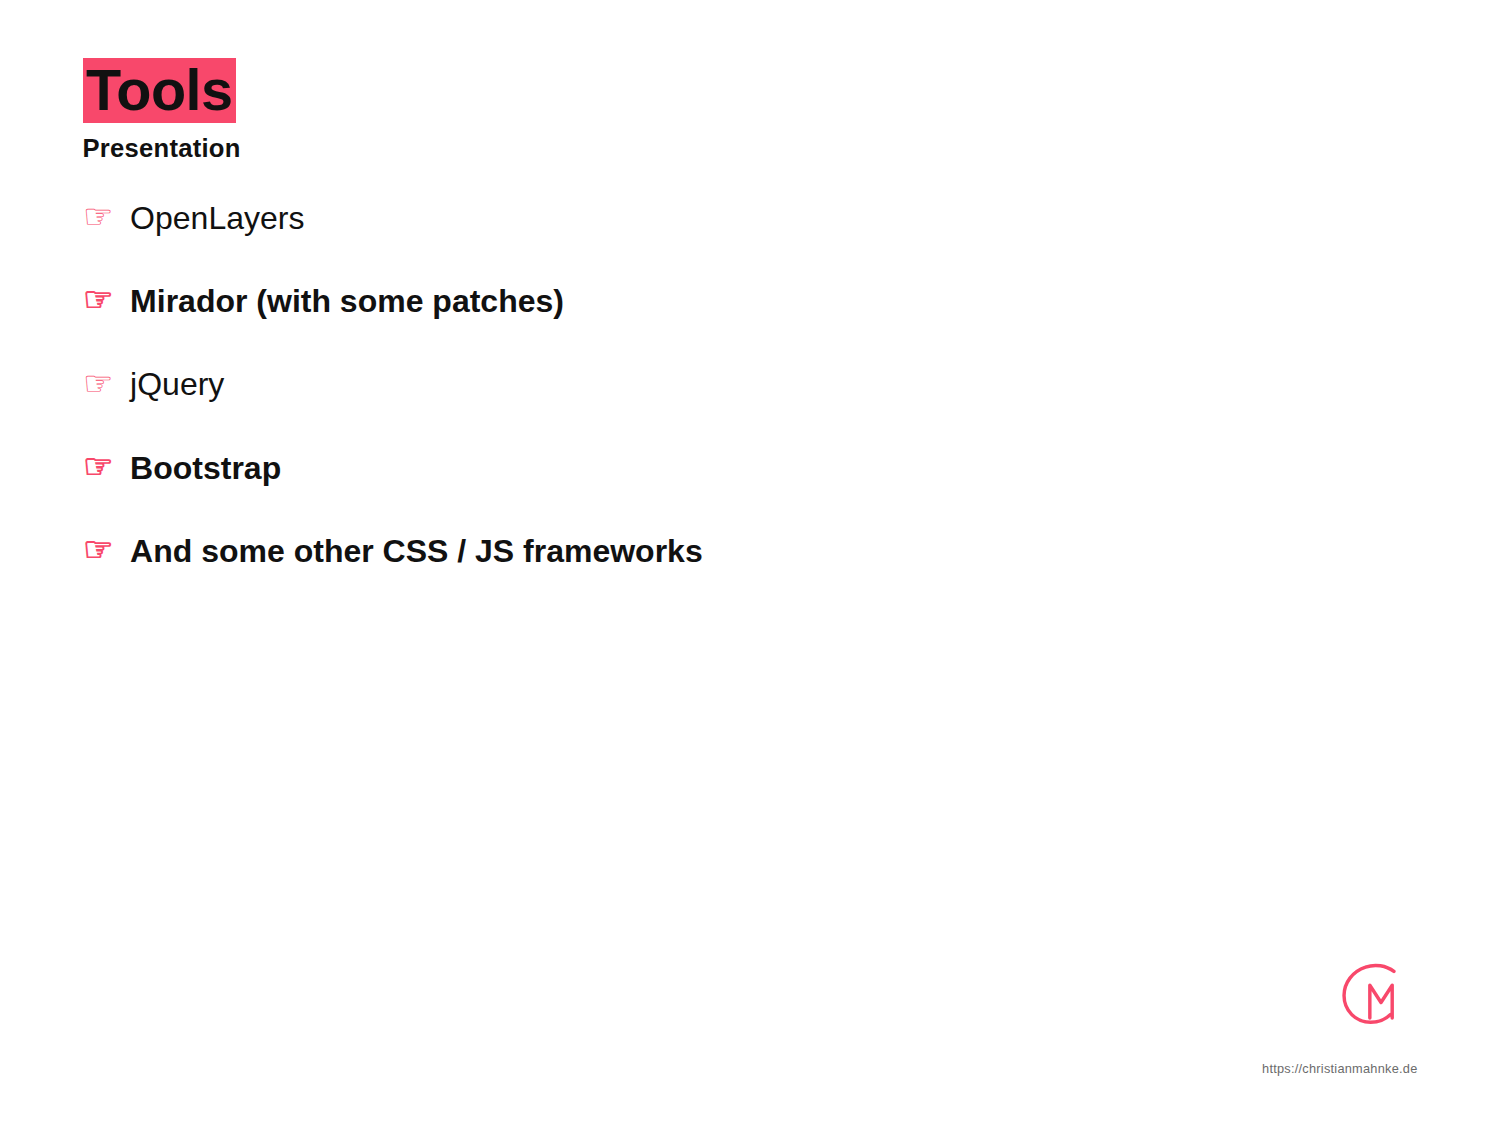Tools
Presentation
☞OpenLayers
☞Mirador (with some patches)
☞jQuery
☞Bootstrap
☞And some other CSS / JS frameworks
https://christianmahnke.de